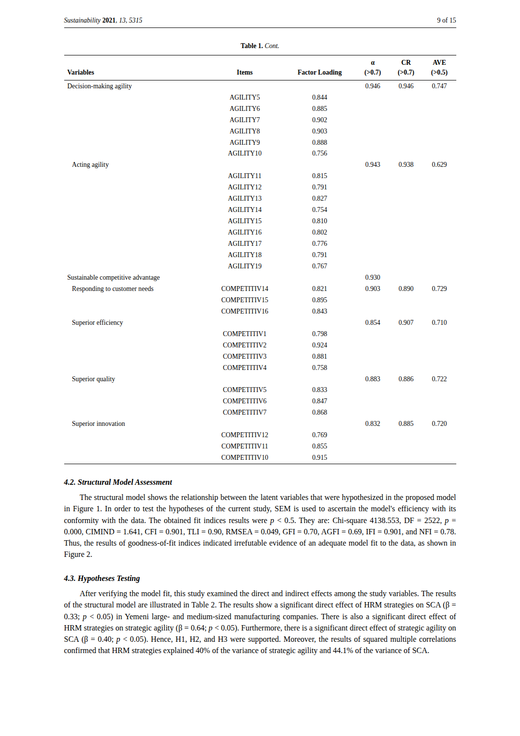Sustainability 2021, 13, 5315 9 of 15
Table 1. Cont.
| Variables | Items | Factor Loading | α (>0.7) | CR (>0.7) | AVE (>0.5) |
| --- | --- | --- | --- | --- | --- |
| Decision-making agility | | | 0.946 | 0.946 | 0.747 |
| | AGILITY5 | 0.844 | | | |
| | AGILITY6 | 0.885 | | | |
| | AGILITY7 | 0.902 | | | |
| | AGILITY8 | 0.903 | | | |
| | AGILITY9 | 0.888 | | | |
| | AGILITY10 | 0.756 | | | |
| Acting agility | | | 0.943 | 0.938 | 0.629 |
| | AGILITY11 | 0.815 | | | |
| | AGILITY12 | 0.791 | | | |
| | AGILITY13 | 0.827 | | | |
| | AGILITY14 | 0.754 | | | |
| | AGILITY15 | 0.810 | | | |
| | AGILITY16 | 0.802 | | | |
| | AGILITY17 | 0.776 | | | |
| | AGILITY18 | 0.791 | | | |
| | AGILITY19 | 0.767 | | | |
| Sustainable competitive advantage | | | 0.930 | | |
| Responding to customer needs | COMPETITIV14 | 0.821 | 0.903 | 0.890 | 0.729 |
| | COMPETITIV15 | 0.895 | | | |
| | COMPETITIV16 | 0.843 | | | |
| Superior efficiency | | | 0.854 | 0.907 | 0.710 |
| | COMPETITIV1 | 0.798 | | | |
| | COMPETITIV2 | 0.924 | | | |
| | COMPETITIV3 | 0.881 | | | |
| | COMPETITIV4 | 0.758 | | | |
| Superior quality | | | 0.883 | 0.886 | 0.722 |
| | COMPETITIV5 | 0.833 | | | |
| | COMPETITIV6 | 0.847 | | | |
| | COMPETITIV7 | 0.868 | | | |
| Superior innovation | | | 0.832 | 0.885 | 0.720 |
| | COMPETITIV12 | 0.769 | | | |
| | COMPETITIV11 | 0.855 | | | |
| | COMPETITIV10 | 0.915 | | | |
4.2. Structural Model Assessment
The structural model shows the relationship between the latent variables that were hypothesized in the proposed model in Figure 1. In order to test the hypotheses of the current study, SEM is used to ascertain the model's efficiency with its conformity with the data. The obtained fit indices results were p < 0.5. They are: Chi-square 4138.553, DF = 2522, p = 0.000, CIMIND = 1.641, CFI = 0.901, TLI = 0.90, RMSEA = 0.049, GFI = 0.70, AGFI = 0.69, IFI = 0.901, and NFI = 0.78. Thus, the results of goodness-of-fit indices indicated irrefutable evidence of an adequate model fit to the data, as shown in Figure 2.
4.3. Hypotheses Testing
After verifying the model fit, this study examined the direct and indirect effects among the study variables. The results of the structural model are illustrated in Table 2. The results show a significant direct effect of HRM strategies on SCA (β = 0.33; p < 0.05) in Yemeni large- and medium-sized manufacturing companies. There is also a significant direct effect of HRM strategies on strategic agility (β = 0.64; p < 0.05). Furthermore, there is a significant direct effect of strategic agility on SCA (β = 0.40; p < 0.05). Hence, H1, H2, and H3 were supported. Moreover, the results of squared multiple correlations confirmed that HRM strategies explained 40% of the variance of strategic agility and 44.1% of the variance of SCA.